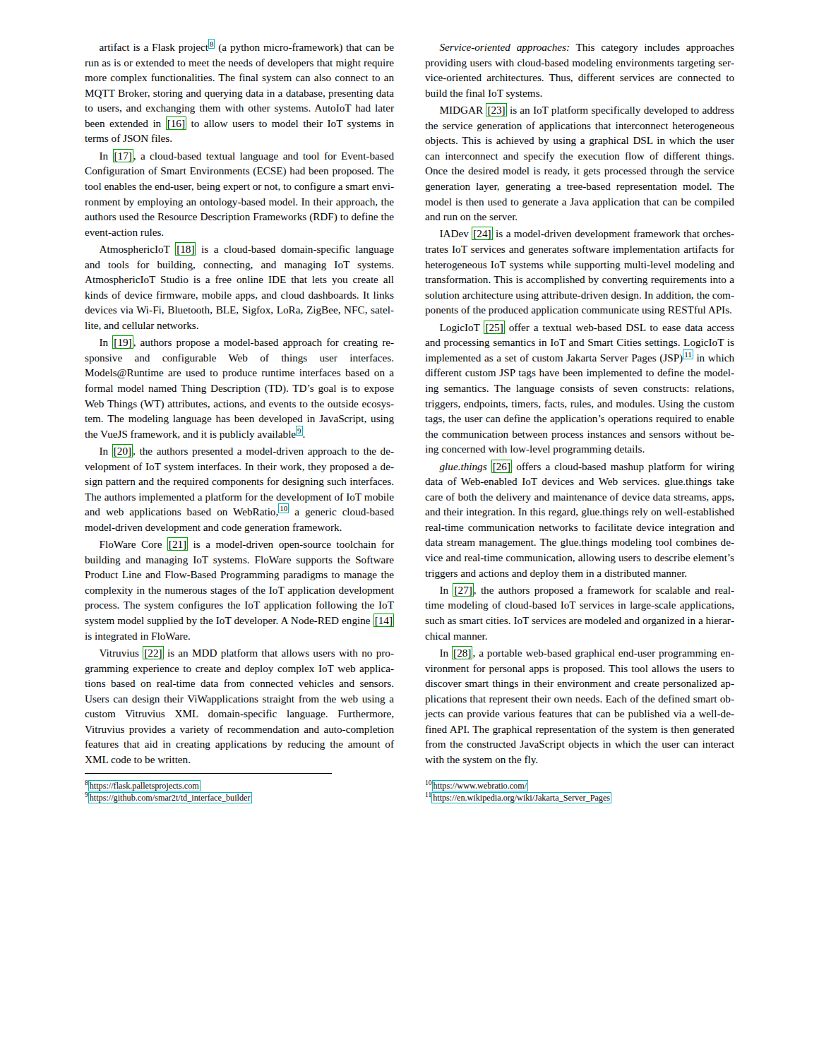artifact is a Flask project8 (a python micro-framework) that can be run as is or extended to meet the needs of developers that might require more complex functionalities. The final system can also connect to an MQTT Broker, storing and querying data in a database, presenting data to users, and exchanging them with other systems. AutoIoT had later been extended in [16] to allow users to model their IoT systems in terms of JSON files.
In [17], a cloud-based textual language and tool for Event-based Configuration of Smart Environments (ECSE) had been proposed. The tool enables the end-user, being expert or not, to configure a smart environment by employing an ontology-based model. In their approach, the authors used the Resource Description Frameworks (RDF) to define the event-action rules.
AtmosphericIoT [18] is a cloud-based domain-specific language and tools for building, connecting, and managing IoT systems. AtmosphericIoT Studio is a free online IDE that lets you create all kinds of device firmware, mobile apps, and cloud dashboards. It links devices via Wi-Fi, Bluetooth, BLE, Sigfox, LoRa, ZigBee, NFC, satellite, and cellular networks.
In [19], authors propose a model-based approach for creating responsive and configurable Web of things user interfaces. Models@Runtime are used to produce runtime interfaces based on a formal model named Thing Description (TD). TD’s goal is to expose Web Things (WT) attributes, actions, and events to the outside ecosystem. The modeling language has been developed in JavaScript, using the VueJS framework, and it is publicly available9.
In [20], the authors presented a model-driven approach to the development of IoT system interfaces. In their work, they proposed a design pattern and the required components for designing such interfaces. The authors implemented a platform for the development of IoT mobile and web applications based on WebRatio,10 a generic cloud-based model-driven development and code generation framework.
FloWare Core [21] is a model-driven open-source toolchain for building and managing IoT systems. FloWare supports the Software Product Line and Flow-Based Programming paradigms to manage the complexity in the numerous stages of the IoT application development process. The system configures the IoT application following the IoT system model supplied by the IoT developer. A Node-RED engine [14] is integrated in FloWare.
Vitruvius [22] is an MDD platform that allows users with no programming experience to create and deploy complex IoT web applications based on real-time data from connected vehicles and sensors. Users can design their ViWapplications straight from the web using a custom Vitruvius XML domain-specific language. Furthermore, Vitruvius provides a variety of recommendation and auto-completion features that aid in creating applications by reducing the amount of XML code to be written.
Service-oriented approaches: This category includes approaches providing users with cloud-based modeling environments targeting service-oriented architectures. Thus, different services are connected to build the final IoT systems.
MIDGAR [23] is an IoT platform specifically developed to address the service generation of applications that interconnect heterogeneous objects. This is achieved by using a graphical DSL in which the user can interconnect and specify the execution flow of different things. Once the desired model is ready, it gets processed through the service generation layer, generating a tree-based representation model. The model is then used to generate a Java application that can be compiled and run on the server.
IADev [24] is a model-driven development framework that orchestrates IoT services and generates software implementation artifacts for heterogeneous IoT systems while supporting multi-level modeling and transformation. This is accomplished by converting requirements into a solution architecture using attribute-driven design. In addition, the components of the produced application communicate using RESTful APIs.
LogicIoT [25] offer a textual web-based DSL to ease data access and processing semantics in IoT and Smart Cities settings. LogicIoT is implemented as a set of custom Jakarta Server Pages (JSP)11 in which different custom JSP tags have been implemented to define the modeling semantics. The language consists of seven constructs: relations, triggers, endpoints, timers, facts, rules, and modules. Using the custom tags, the user can define the application’s operations required to enable the communication between process instances and sensors without being concerned with low-level programming details.
glue.things [26] offers a cloud-based mashup platform for wiring data of Web-enabled IoT devices and Web services. glue.things take care of both the delivery and maintenance of device data streams, apps, and their integration. In this regard, glue.things rely on well-established real-time communication networks to facilitate device integration and data stream management. The glue.things modeling tool combines device and real-time communication, allowing users to describe element’s triggers and actions and deploy them in a distributed manner.
In [27], the authors proposed a framework for scalable and real-time modeling of cloud-based IoT services in large-scale applications, such as smart cities. IoT services are modeled and organized in a hierarchical manner.
In [28], a portable web-based graphical end-user programming environment for personal apps is proposed. This tool allows the users to discover smart things in their environment and create personalized applications that represent their own needs. Each of the defined smart objects can provide various features that can be published via a well-defined API. The graphical representation of the system is then generated from the constructed JavaScript objects in which the user can interact with the system on the fly.
8 https://flask.palletsprojects.com
9 https://github.com/smar2t/td_interface_builder
10 https://www.webratio.com/
11 https://en.wikipedia.org/wiki/Jakarta_Server_Pages